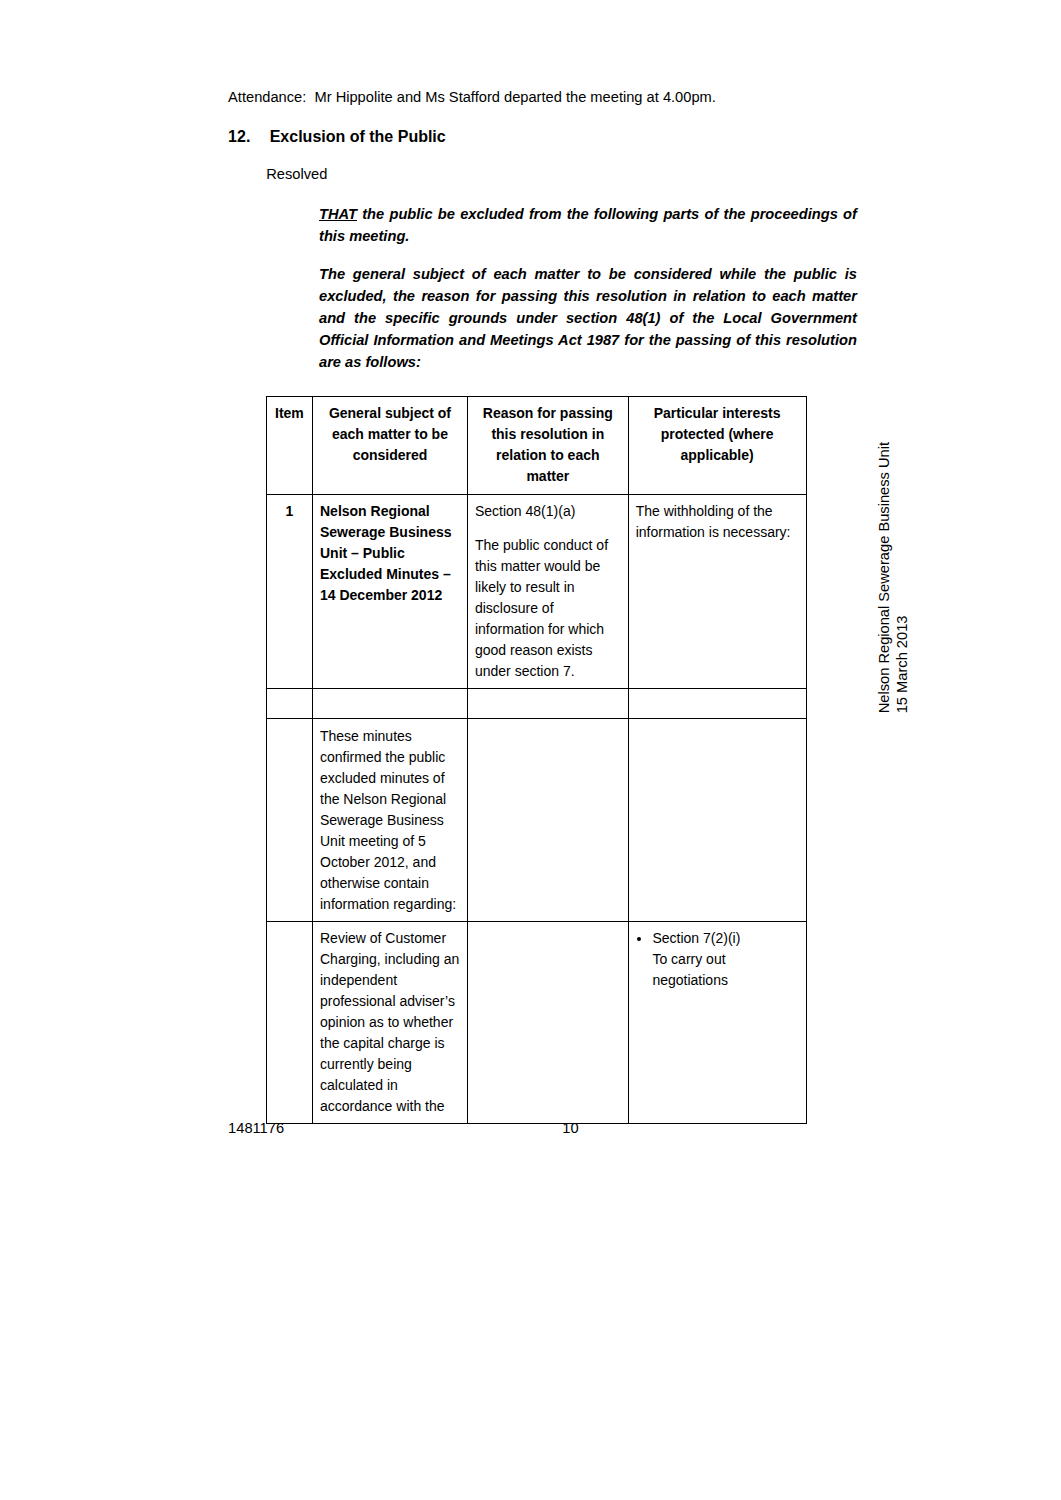Attendance: Mr Hippolite and Ms Stafford departed the meeting at 4.00pm.
12. Exclusion of the Public
Resolved
THAT the public be excluded from the following parts of the proceedings of this meeting.
The general subject of each matter to be considered while the public is excluded, the reason for passing this resolution in relation to each matter and the specific grounds under section 48(1) of the Local Government Official Information and Meetings Act 1987 for the passing of this resolution are as follows:
| Item | General subject of each matter to be considered | Reason for passing this resolution in relation to each matter | Particular interests protected (where applicable) |
| --- | --- | --- | --- |
| 1 | Nelson Regional Sewerage Business Unit – Public Excluded Minutes – 14 December 2012 | Section 48(1)(a) The public conduct of this matter would be likely to result in disclosure of information for which good reason exists under section 7. | The withholding of the information is necessary: |
| | These minutes confirmed the public excluded minutes of the Nelson Regional Sewerage Business Unit meeting of 5 October 2012, and otherwise contain information regarding: | | |
| | Review of Customer Charging, including an independent professional adviser’s opinion as to whether the capital charge is currently being calculated in accordance with the | | Section 7(2)(i) To carry out negotiations |
Nelson Regional Sewerage Business Unit15 March 2013
1481176
10